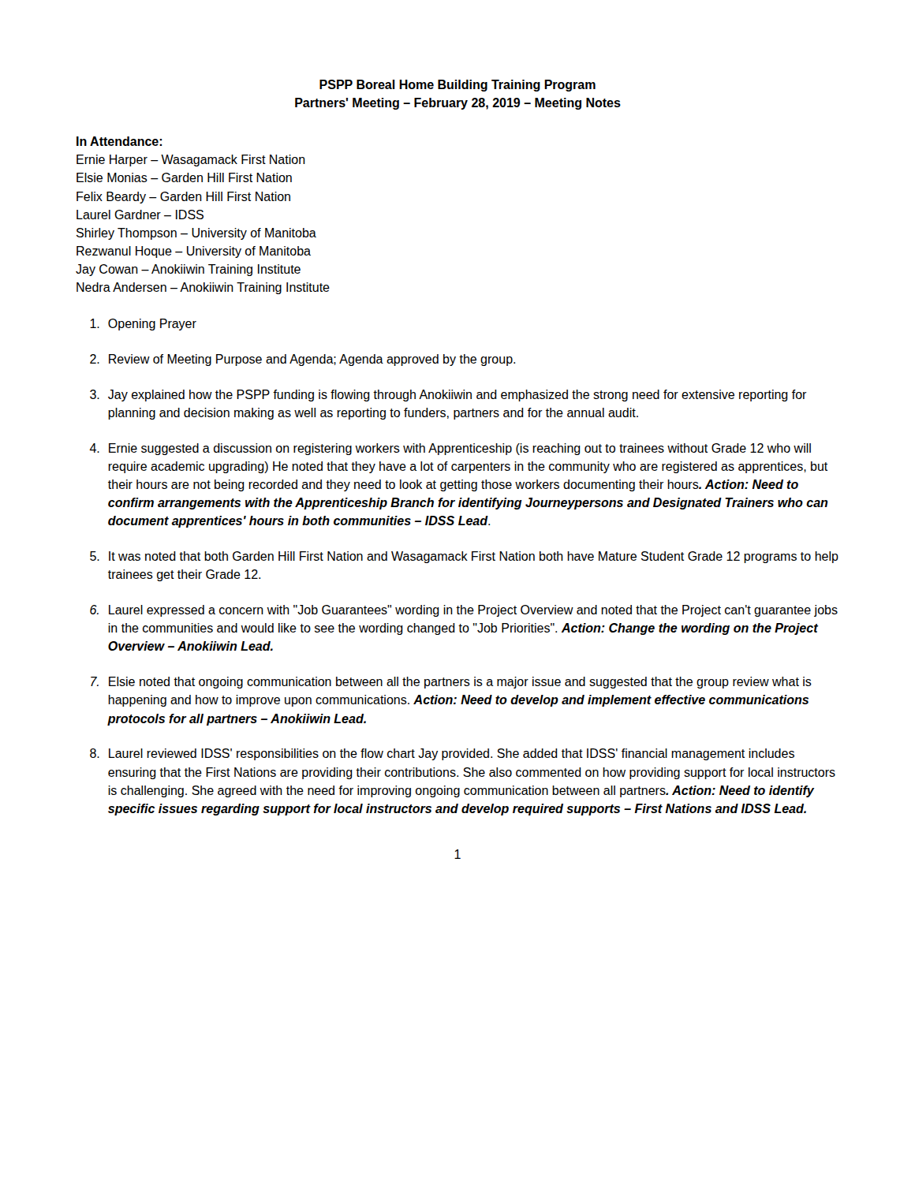PSPP Boreal Home Building Training Program Partners' Meeting – February 28, 2019 – Meeting Notes
In Attendance:
Ernie Harper – Wasagamack First Nation
Elsie Monias – Garden Hill First Nation
Felix Beardy – Garden Hill First Nation
Laurel Gardner – IDSS
Shirley Thompson – University of Manitoba
Rezwanul Hoque – University of Manitoba
Jay Cowan – Anokiiwin Training Institute
Nedra Andersen – Anokiiwin Training Institute
Opening Prayer
Review of Meeting Purpose and Agenda; Agenda approved by the group.
Jay explained how the PSPP funding is flowing through Anokiiwin and emphasized the strong need for extensive reporting for planning and decision making as well as reporting to funders, partners and for the annual audit.
Ernie suggested a discussion on registering workers with Apprenticeship (is reaching out to trainees without Grade 12 who will require academic upgrading) He noted that they have a lot of carpenters in the community who are registered as apprentices, but their hours are not being recorded and they need to look at getting those workers documenting their hours. Action: Need to confirm arrangements with the Apprenticeship Branch for identifying Journeypersons and Designated Trainers who can document apprentices' hours in both communities – IDSS Lead.
It was noted that both Garden Hill First Nation and Wasagamack First Nation both have Mature Student Grade 12 programs to help trainees get their Grade 12.
Laurel expressed a concern with "Job Guarantees" wording in the Project Overview and noted that the Project can't guarantee jobs in the communities and would like to see the wording changed to "Job Priorities". Action: Change the wording on the Project Overview – Anokiiwin Lead.
Elsie noted that ongoing communication between all the partners is a major issue and suggested that the group review what is happening and how to improve upon communications. Action: Need to develop and implement effective communications protocols for all partners – Anokiiwin Lead.
Laurel reviewed IDSS' responsibilities on the flow chart Jay provided. She added that IDSS' financial management includes ensuring that the First Nations are providing their contributions. She also commented on how providing support for local instructors is challenging. She agreed with the need for improving ongoing communication between all partners. Action: Need to identify specific issues regarding support for local instructors and develop required supports – First Nations and IDSS Lead.
1